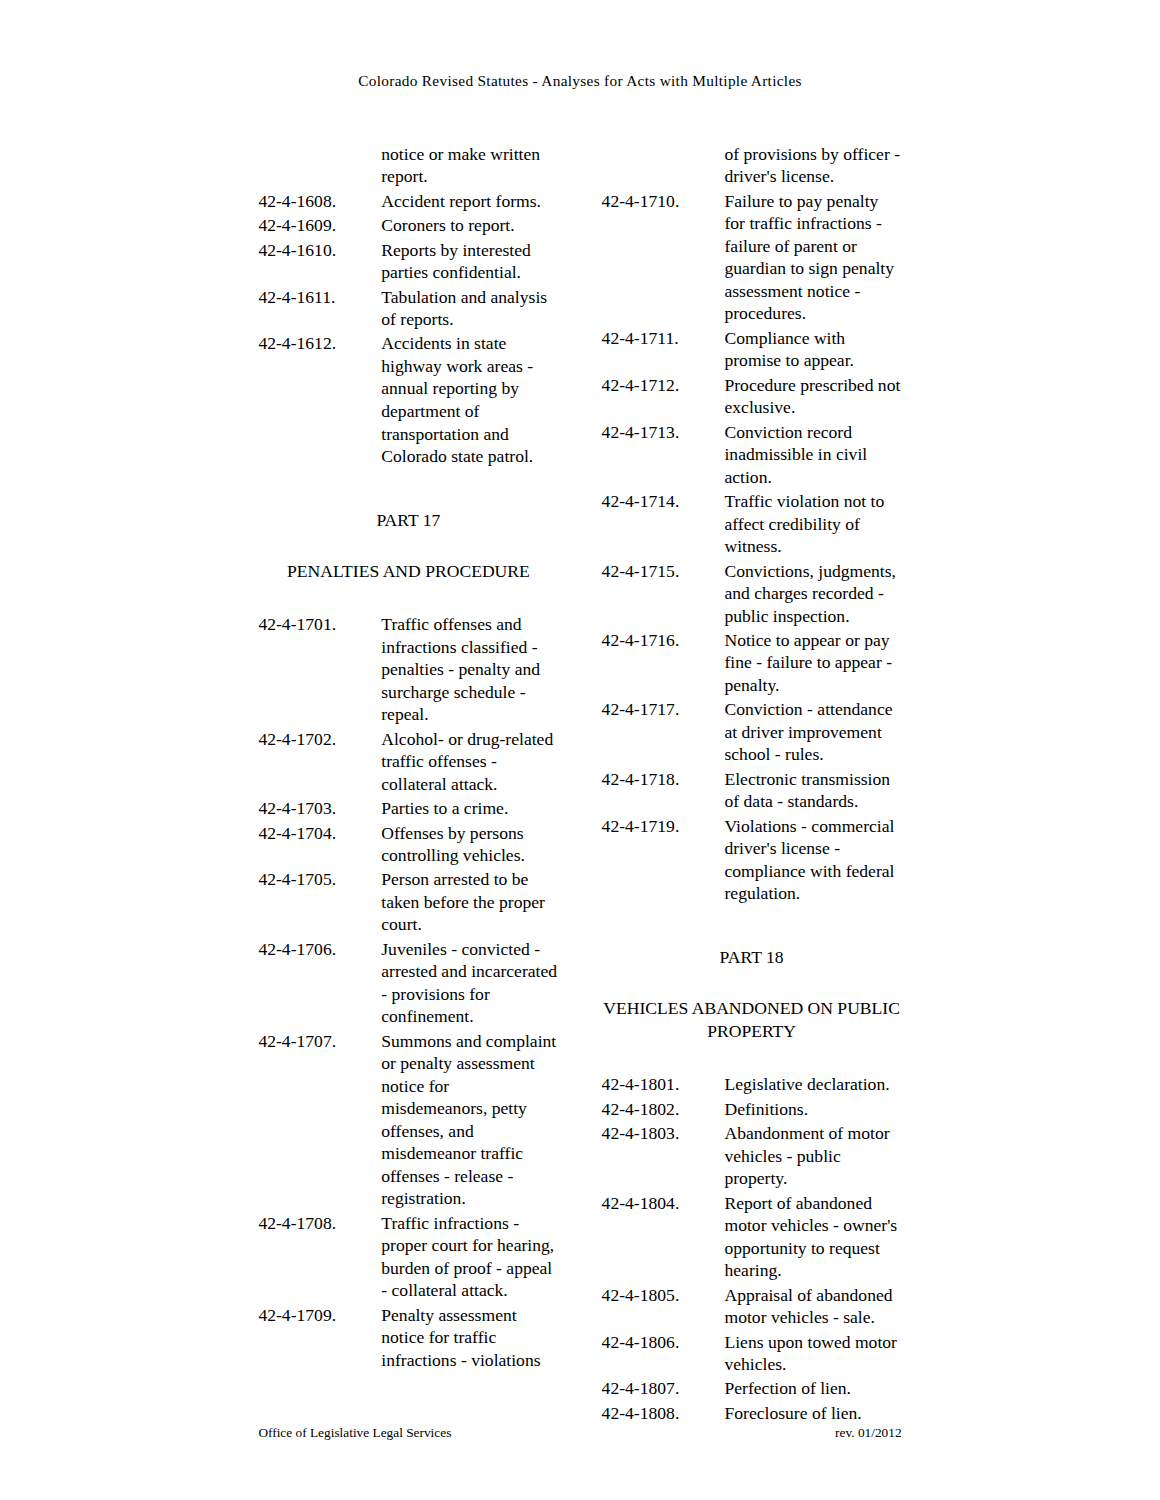Colorado Revised Statutes - Analyses for Acts with Multiple Articles
| | notice or make written report. |
| 42-4-1608. | Accident report forms. |
| 42-4-1609. | Coroners to report. |
| 42-4-1610. | Reports by interested parties confidential. |
| 42-4-1611. | Tabulation and analysis of reports. |
| 42-4-1612. | Accidents in state highway work areas - annual reporting by department of transportation and Colorado state patrol. |
PART 17
PENALTIES AND PROCEDURE
| 42-4-1701. | Traffic offenses and infractions classified - penalties - penalty and surcharge schedule - repeal. |
| 42-4-1702. | Alcohol- or drug-related traffic offenses - collateral attack. |
| 42-4-1703. | Parties to a crime. |
| 42-4-1704. | Offenses by persons controlling vehicles. |
| 42-4-1705. | Person arrested to be taken before the proper court. |
| 42-4-1706. | Juveniles - convicted - arrested and incarcerated - provisions for confinement. |
| 42-4-1707. | Summons and complaint or penalty assessment notice for misdemeanors, petty offenses, and misdemeanor traffic offenses - release - registration. |
| 42-4-1708. | Traffic infractions - proper court for hearing, burden of proof - appeal - collateral attack. |
| 42-4-1709. | Penalty assessment notice for traffic infractions - violations |
| | of provisions by officer - driver's license. |
| 42-4-1710. | Failure to pay penalty for traffic infractions - failure of parent or guardian to sign penalty assessment notice - procedures. |
| 42-4-1711. | Compliance with promise to appear. |
| 42-4-1712. | Procedure prescribed not exclusive. |
| 42-4-1713. | Conviction record inadmissible in civil action. |
| 42-4-1714. | Traffic violation not to affect credibility of witness. |
| 42-4-1715. | Convictions, judgments, and charges recorded - public inspection. |
| 42-4-1716. | Notice to appear or pay fine - failure to appear - penalty. |
| 42-4-1717. | Conviction - attendance at driver improvement school - rules. |
| 42-4-1718. | Electronic transmission of data - standards. |
| 42-4-1719. | Violations - commercial driver's license - compliance with federal regulation. |
PART 18
VEHICLES ABANDONED ON PUBLIC
PROPERTY
| 42-4-1801. | Legislative declaration. |
| 42-4-1802. | Definitions. |
| 42-4-1803. | Abandonment of motor vehicles - public property. |
| 42-4-1804. | Report of abandoned motor vehicles - owner's opportunity to request hearing. |
| 42-4-1805. | Appraisal of abandoned motor vehicles - sale. |
| 42-4-1806. | Liens upon towed motor vehicles. |
| 42-4-1807. | Perfection of lien. |
| 42-4-1808. | Foreclosure of lien. |
Office of Legislative Legal Services rev. 01/2012